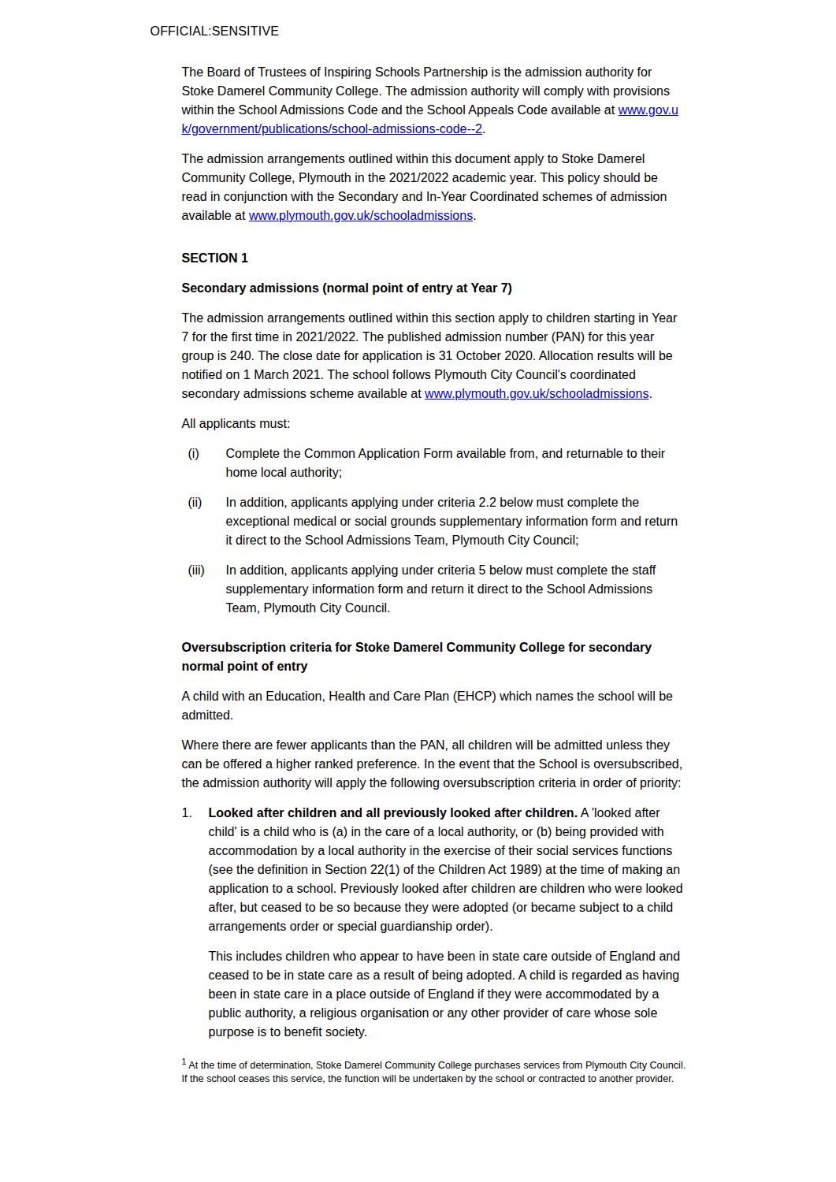OFFICIAL:SENSITIVE
The Board of Trustees of Inspiring Schools Partnership is the admission authority for Stoke Damerel Community College. The admission authority will comply with provisions within the School Admissions Code and the School Appeals Code available at www.gov.uk/government/publications/school-admissions-code--2.
The admission arrangements outlined within this document apply to Stoke Damerel Community College, Plymouth in the 2021/2022 academic year. This policy should be read in conjunction with the Secondary and In-Year Coordinated schemes of admission available at www.plymouth.gov.uk/schooladmissions.
SECTION 1
Secondary admissions (normal point of entry at Year 7)
The admission arrangements outlined within this section apply to children starting in Year 7 for the first time in 2021/2022. The published admission number (PAN) for this year group is 240. The close date for application is 31 October 2020. Allocation results will be notified on 1 March 2021. The school follows Plymouth City Council's coordinated secondary admissions scheme available at www.plymouth.gov.uk/schooladmissions.
All applicants must:
Complete the Common Application Form available from, and returnable to their home local authority;
In addition, applicants applying under criteria 2.2 below must complete the exceptional medical or social grounds supplementary information form and return it direct to the School Admissions Team, Plymouth City Council;
In addition, applicants applying under criteria 5 below must complete the staff supplementary information form and return it direct to the School Admissions Team, Plymouth City Council.
Oversubscription criteria for Stoke Damerel Community College for secondary normal point of entry
A child with an Education, Health and Care Plan (EHCP) which names the school will be admitted.
Where there are fewer applicants than the PAN, all children will be admitted unless they can be offered a higher ranked preference. In the event that the School is oversubscribed, the admission authority will apply the following oversubscription criteria in order of priority:
Looked after children and all previously looked after children. A 'looked after child' is a child who is (a) in the care of a local authority, or (b) being provided with accommodation by a local authority in the exercise of their social services functions (see the definition in Section 22(1) of the Children Act 1989) at the time of making an application to a school. Previously looked after children are children who were looked after, but ceased to be so because they were adopted (or became subject to a child arrangements order or special guardianship order).
This includes children who appear to have been in state care outside of England and ceased to be in state care as a result of being adopted. A child is regarded as having been in state care in a place outside of England if they were accommodated by a public authority, a religious organisation or any other provider of care whose sole purpose is to benefit society.
1 At the time of determination, Stoke Damerel Community College purchases services from Plymouth City Council. If the school ceases this service, the function will be undertaken by the school or contracted to another provider.